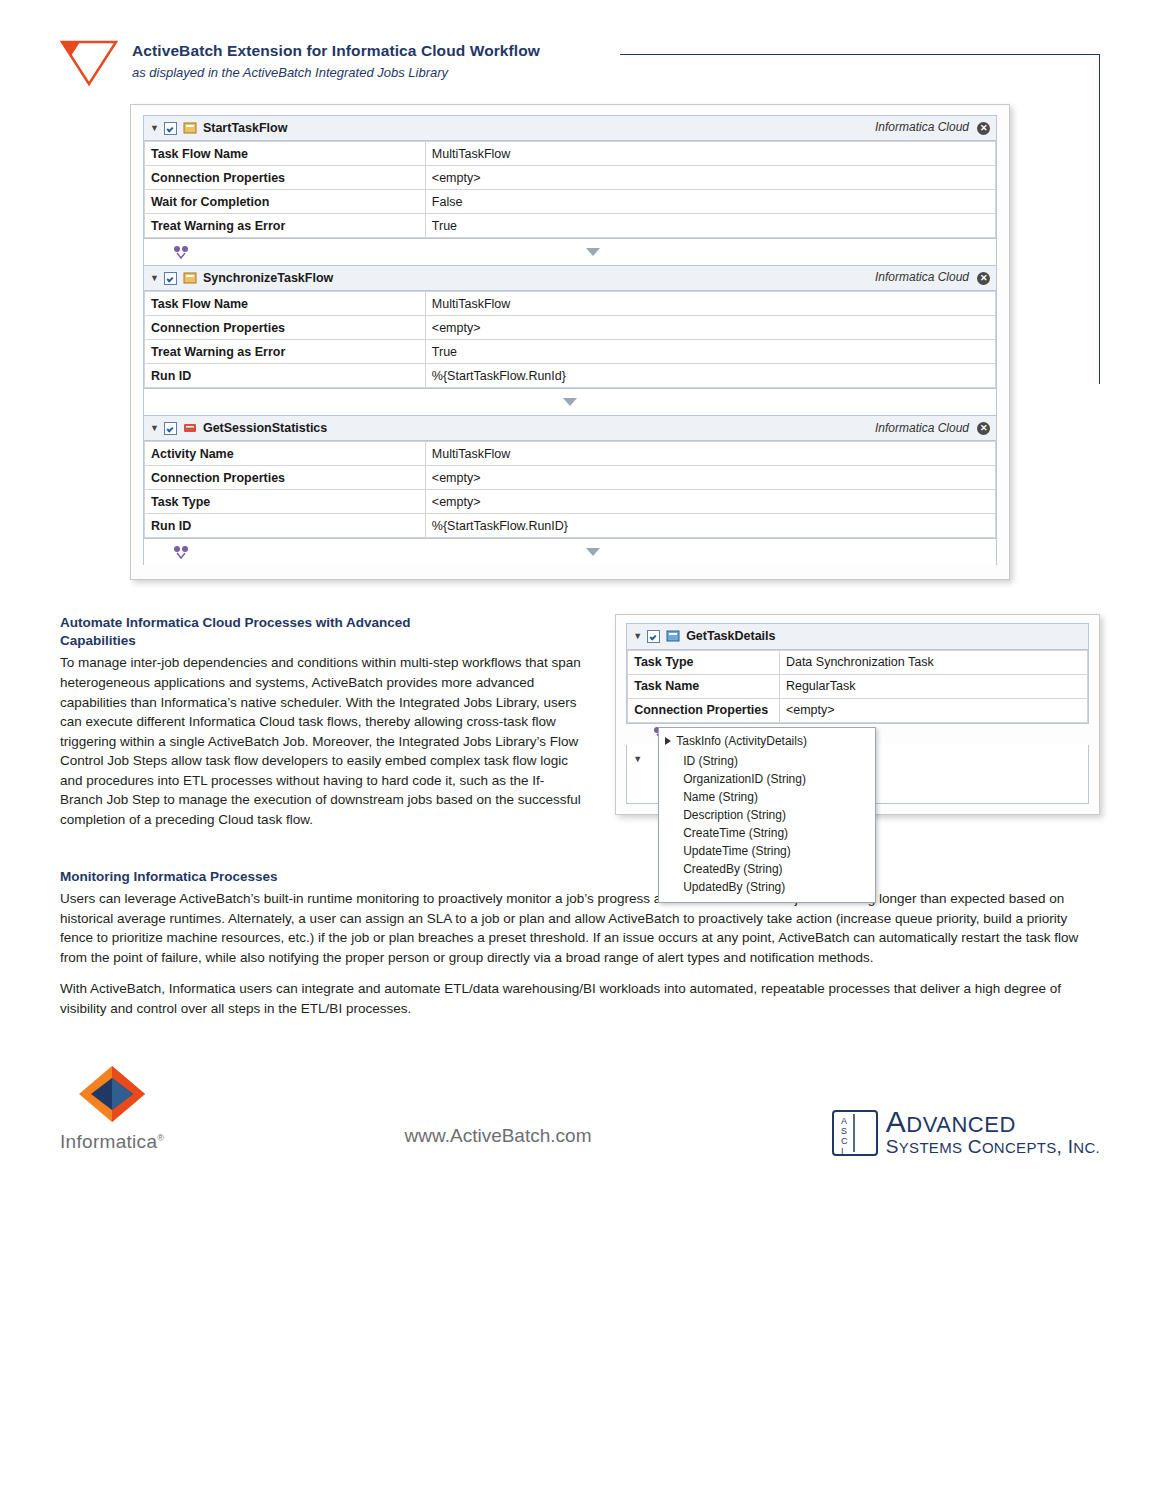ActiveBatch Extension for Informatica Cloud Workflow
as displayed in the ActiveBatch Integrated Jobs Library
▼ StartTaskFlow Informatica Cloud ✕
| Task Flow Name | MultiTaskFlow |
| Connection Properties | <empty> |
| Wait for Completion | False |
| Treat Warning as Error | True |
▼ SynchronizeTaskFlow Informatica Cloud ✕
| Task Flow Name | MultiTaskFlow |
| Connection Properties | <empty> |
| Treat Warning as Error | True |
| Run ID | %{StartTaskFlow.RunId} |
▼ GetSessionStatistics Informatica Cloud ✕
| Activity Name | MultiTaskFlow |
| Connection Properties | <empty> |
| Task Type | <empty> |
| Run ID | %{StartTaskFlow.RunID} |
Automate Informatica Cloud Processes with Advanced
Capabilities
To manage inter-job dependencies and conditions within multi-step workflows that span heterogeneous applications and systems, ActiveBatch provides more advanced capabilities than Informatica’s native scheduler. With the Integrated Jobs Library, users can execute different Informatica Cloud task flows, thereby allowing cross-task flow triggering within a single ActiveBatch Job. Moreover, the Integrated Jobs Library’s Flow Control Job Steps allow task flow developers to easily embed complex task flow logic and procedures into ETL processes without having to hard code it, such as the If-Branch Job Step to manage the execution of downstream jobs based on the successful completion of a preceding Cloud task flow.
▼ GetTaskDetails
| Task Type | Data Synchronization Task |
| Task Name | RegularTask |
| Connection Properties | <empty> |
▼
TaskInfo (ActivityDetails)
ID (String)
OrganizationID (String)
Name (String)
Description (String)
CreateTime (String)
UpdateTime (String)
CreatedBy (String)
UpdatedBy (String)
Monitoring Informatica Processes
Users can leverage ActiveBatch’s built-in runtime monitoring to proactively monitor a job’s progress and send an alert if the job is running longer than expected based on historical average runtimes. Alternately, a user can assign an SLA to a job or plan and allow ActiveBatch to proactively take action (increase queue priority, build a priority fence to prioritize machine resources, etc.) if the job or plan breaches a preset threshold. If an issue occurs at any point, ActiveBatch can automatically restart the task flow from the point of failure, while also notifying the proper person or group directly via a broad range of alert types and notification methods.
With ActiveBatch, Informatica users can integrate and automate ETL/data warehousing/BI workloads into automated, repeatable processes that deliver a high degree of visibility and control over all steps in the ETL/BI processes.
Informatica®
www.ActiveBatch.com
A S C I
ADVANCED
SYSTEMS CONCEPTS, INC.